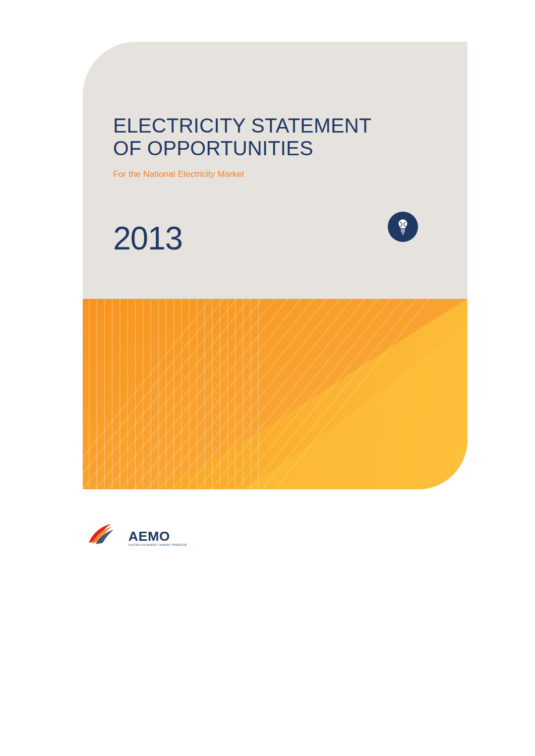ELECTRICITY STATEMENT
OF OPPORTUNITIES
For the National Electricity Market
2013
AEMO
AUSTRALIAN ENERGY MARKET OPERATOR